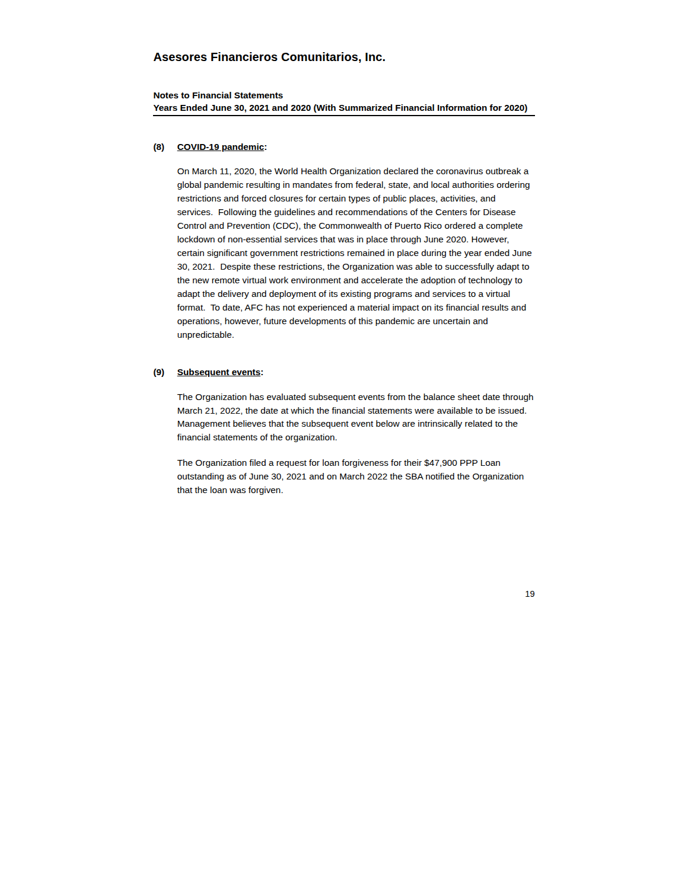Asesores Financieros Comunitarios, Inc.
Notes to Financial Statements
Years Ended June 30, 2021 and 2020 (With Summarized Financial Information for 2020)
(8) COVID-19 pandemic:
On March 11, 2020, the World Health Organization declared the coronavirus outbreak a global pandemic resulting in mandates from federal, state, and local authorities ordering restrictions and forced closures for certain types of public places, activities, and services. Following the guidelines and recommendations of the Centers for Disease Control and Prevention (CDC), the Commonwealth of Puerto Rico ordered a complete lockdown of non-essential services that was in place through June 2020. However, certain significant government restrictions remained in place during the year ended June 30, 2021. Despite these restrictions, the Organization was able to successfully adapt to the new remote virtual work environment and accelerate the adoption of technology to adapt the delivery and deployment of its existing programs and services to a virtual format. To date, AFC has not experienced a material impact on its financial results and operations, however, future developments of this pandemic are uncertain and unpredictable.
(9) Subsequent events:
The Organization has evaluated subsequent events from the balance sheet date through March 21, 2022, the date at which the financial statements were available to be issued. Management believes that the subsequent event below are intrinsically related to the financial statements of the organization.
The Organization filed a request for loan forgiveness for their $47,900 PPP Loan outstanding as of June 30, 2021 and on March 2022 the SBA notified the Organization that the loan was forgiven.
19